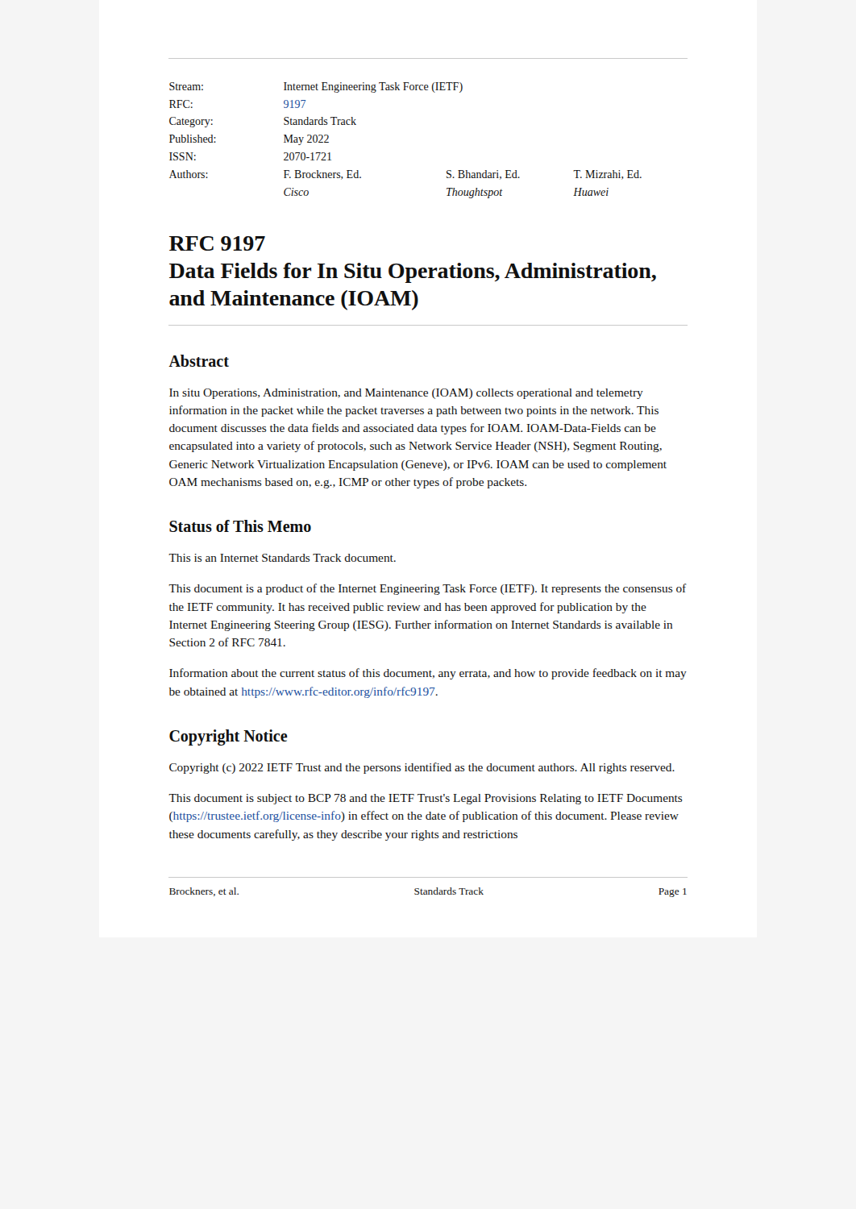| Stream: | Internet Engineering Task Force (IETF) |
| RFC: | 9197 |
| Category: | Standards Track |
| Published: | May 2022 |
| ISSN: | 2070-1721 |
| Authors: | F. Brockners, Ed. | S. Bhandari, Ed. | T. Mizrahi, Ed. |
| | Cisco | Thoughtspot | Huawei |
RFC 9197 Data Fields for In Situ Operations, Administration, and Maintenance (IOAM)
Abstract
In situ Operations, Administration, and Maintenance (IOAM) collects operational and telemetry information in the packet while the packet traverses a path between two points in the network. This document discusses the data fields and associated data types for IOAM. IOAM-Data-Fields can be encapsulated into a variety of protocols, such as Network Service Header (NSH), Segment Routing, Generic Network Virtualization Encapsulation (Geneve), or IPv6. IOAM can be used to complement OAM mechanisms based on, e.g., ICMP or other types of probe packets.
Status of This Memo
This is an Internet Standards Track document.
This document is a product of the Internet Engineering Task Force (IETF). It represents the consensus of the IETF community. It has received public review and has been approved for publication by the Internet Engineering Steering Group (IESG). Further information on Internet Standards is available in Section 2 of RFC 7841.
Information about the current status of this document, any errata, and how to provide feedback on it may be obtained at https://www.rfc-editor.org/info/rfc9197.
Copyright Notice
Copyright (c) 2022 IETF Trust and the persons identified as the document authors. All rights reserved.
This document is subject to BCP 78 and the IETF Trust's Legal Provisions Relating to IETF Documents (https://trustee.ietf.org/license-info) in effect on the date of publication of this document. Please review these documents carefully, as they describe your rights and restrictions
Brockners, et al. Standards Track Page 1